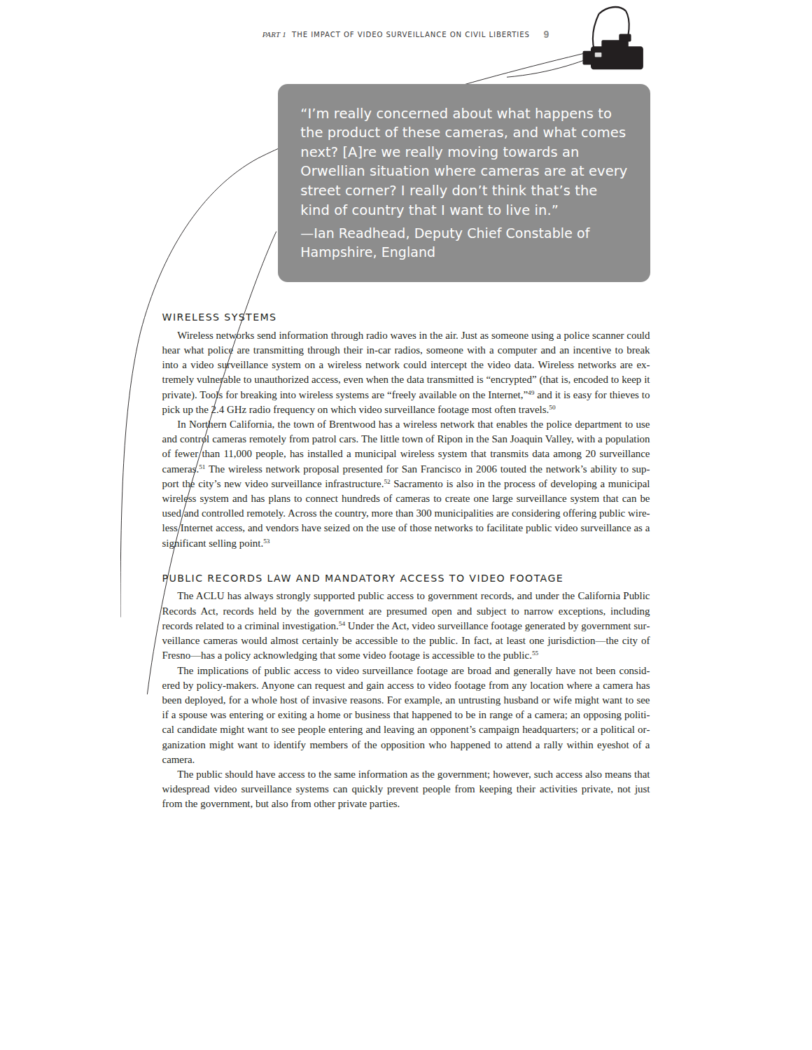PART 1 THE IMPACT OF VIDEO SURVEILLANCE ON CIVIL LIBERTIES 9
“I’m really concerned about what happens to the product of these cameras, and what comes next? [A]re we really moving towards an Orwellian situation where cameras are at every street corner? I really don’t think that’s the kind of country that I want to live in.” —Ian Readhead, Deputy Chief Constable of Hampshire, England
Wireless Systems
Wireless networks send information through radio waves in the air. Just as someone using a police scanner could hear what police are transmitting through their in-car radios, someone with a computer and an incentive to break into a video surveillance system on a wireless network could intercept the video data. Wireless networks are extremely vulnerable to unauthorized access, even when the data transmitted is “encrypted” (that is, encoded to keep it private). Tools for breaking into wireless systems are “freely available on the Internet,”49 and it is easy for thieves to pick up the 2.4 GHz radio frequency on which video surveillance footage most often travels.50
In Northern California, the town of Brentwood has a wireless network that enables the police department to use and control cameras remotely from patrol cars. The little town of Ripon in the San Joaquin Valley, with a population of fewer than 11,000 people, has installed a municipal wireless system that transmits data among 20 surveillance cameras.51 The wireless network proposal presented for San Francisco in 2006 touted the network’s ability to support the city’s new video surveillance infrastructure.52 Sacramento is also in the process of developing a municipal wireless system and has plans to connect hundreds of cameras to create one large surveillance system that can be used and controlled remotely. Across the country, more than 300 municipalities are considering offering public wireless Internet access, and vendors have seized on the use of those networks to facilitate public video surveillance as a significant selling point.53
Public Records Law and Mandatory Access to Video Footage
The ACLU has always strongly supported public access to government records, and under the California Public Records Act, records held by the government are presumed open and subject to narrow exceptions, including records related to a criminal investigation.54 Under the Act, video surveillance footage generated by government surveillance cameras would almost certainly be accessible to the public. In fact, at least one jurisdiction—the city of Fresno—has a policy acknowledging that some video footage is accessible to the public.55
The implications of public access to video surveillance footage are broad and generally have not been considered by policy-makers. Anyone can request and gain access to video footage from any location where a camera has been deployed, for a whole host of invasive reasons. For example, an untrusting husband or wife might want to see if a spouse was entering or exiting a home or business that happened to be in range of a camera; an opposing political candidate might want to see people entering and leaving an opponent’s campaign headquarters; or a political organization might want to identify members of the opposition who happened to attend a rally within eyeshot of a camera.
The public should have access to the same information as the government; however, such access also means that widespread video surveillance systems can quickly prevent people from keeping their activities private, not just from the government, but also from other private parties.